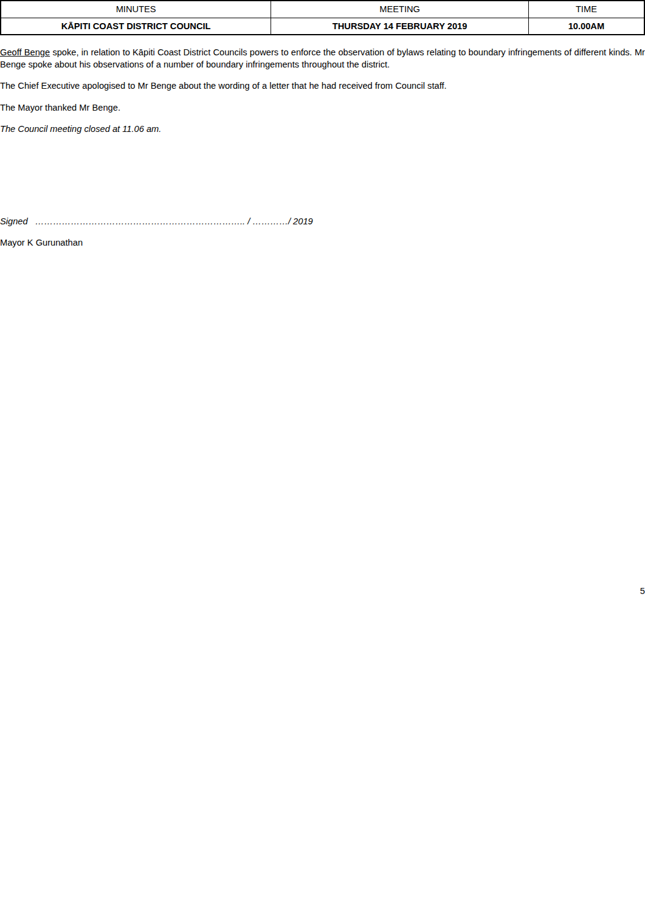| MINUTES | MEETING | TIME |
| KĀPITI COAST DISTRICT COUNCIL | THURSDAY 14 FEBRUARY 2019 | 10.00AM |
Geoff Benge spoke, in relation to Kāpiti Coast District Councils powers to enforce the observation of bylaws relating to boundary infringements of different kinds. Mr Benge spoke about his observations of a number of boundary infringements throughout the district.
The Chief Executive apologised to Mr Benge about the wording of a letter that he had received from Council staff.
The Mayor thanked Mr Benge.
The Council meeting closed at 11.06 am.
Signed …………………………………………………………….. / …………/ 2019
Mayor K Gurunathan
5